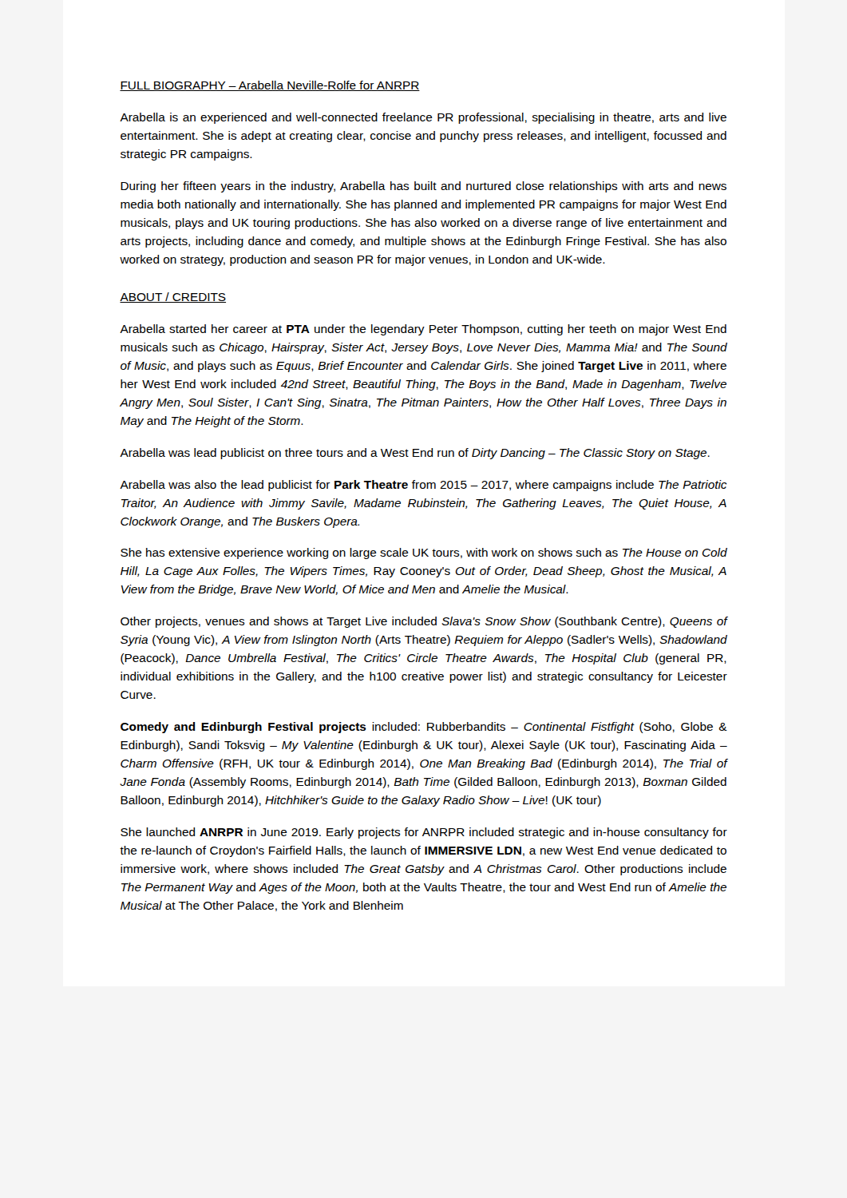FULL BIOGRAPHY – Arabella Neville-Rolfe for ANRPR
Arabella is an experienced and well-connected freelance PR professional, specialising in theatre, arts and live entertainment. She is adept at creating clear, concise and punchy press releases, and intelligent, focussed and strategic PR campaigns.
During her fifteen years in the industry, Arabella has built and nurtured close relationships with arts and news media both nationally and internationally. She has planned and implemented PR campaigns for major West End musicals, plays and UK touring productions. She has also worked on a diverse range of live entertainment and arts projects, including dance and comedy, and multiple shows at the Edinburgh Fringe Festival. She has also worked on strategy, production and season PR for major venues, in London and UK-wide.
ABOUT / CREDITS
Arabella started her career at PTA under the legendary Peter Thompson, cutting her teeth on major West End musicals such as Chicago, Hairspray, Sister Act, Jersey Boys, Love Never Dies, Mamma Mia! and The Sound of Music, and plays such as Equus, Brief Encounter and Calendar Girls. She joined Target Live in 2011, where her West End work included 42nd Street, Beautiful Thing, The Boys in the Band, Made in Dagenham, Twelve Angry Men, Soul Sister, I Can't Sing, Sinatra, The Pitman Painters, How the Other Half Loves, Three Days in May and The Height of the Storm.
Arabella was lead publicist on three tours and a West End run of Dirty Dancing – The Classic Story on Stage.
Arabella was also the lead publicist for Park Theatre from 2015 – 2017, where campaigns include The Patriotic Traitor, An Audience with Jimmy Savile, Madame Rubinstein, The Gathering Leaves, The Quiet House, A Clockwork Orange, and The Buskers Opera.
She has extensive experience working on large scale UK tours, with work on shows such as The House on Cold Hill, La Cage Aux Folles, The Wipers Times, Ray Cooney's Out of Order, Dead Sheep, Ghost the Musical, A View from the Bridge, Brave New World, Of Mice and Men and Amelie the Musical.
Other projects, venues and shows at Target Live included Slava's Snow Show (Southbank Centre), Queens of Syria (Young Vic), A View from Islington North (Arts Theatre) Requiem for Aleppo (Sadler's Wells), Shadowland (Peacock), Dance Umbrella Festival, The Critics' Circle Theatre Awards, The Hospital Club (general PR, individual exhibitions in the Gallery, and the h100 creative power list) and strategic consultancy for Leicester Curve.
Comedy and Edinburgh Festival projects included: Rubberbandits – Continental Fistfight (Soho, Globe & Edinburgh), Sandi Toksvig – My Valentine (Edinburgh & UK tour), Alexei Sayle (UK tour), Fascinating Aida – Charm Offensive (RFH, UK tour & Edinburgh 2014), One Man Breaking Bad (Edinburgh 2014), The Trial of Jane Fonda (Assembly Rooms, Edinburgh 2014), Bath Time (Gilded Balloon, Edinburgh 2013), Boxman Gilded Balloon, Edinburgh 2014), Hitchhiker's Guide to the Galaxy Radio Show – Live! (UK tour)
She launched ANRPR in June 2019. Early projects for ANRPR included strategic and in-house consultancy for the re-launch of Croydon's Fairfield Halls, the launch of IMMERSIVE LDN, a new West End venue dedicated to immersive work, where shows included The Great Gatsby and A Christmas Carol. Other productions include The Permanent Way and Ages of the Moon, both at the Vaults Theatre, the tour and West End run of Amelie the Musical at The Other Palace, the York and Blenheim